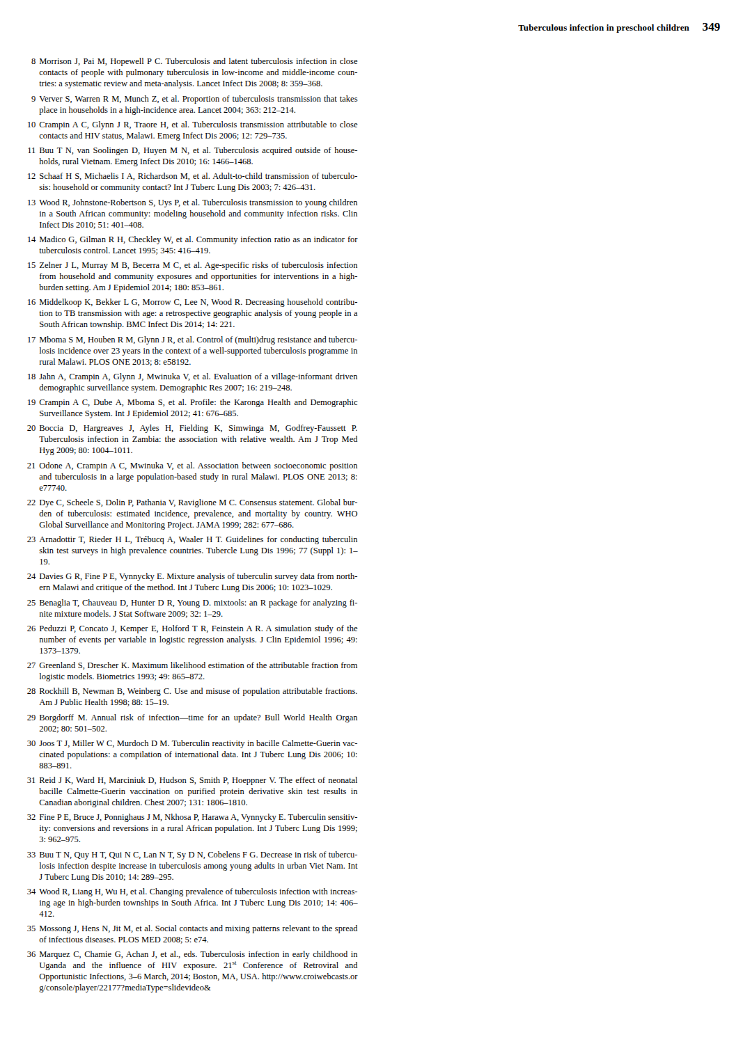Tuberculous infection in preschool children349
8 Morrison J, Pai M, Hopewell P C. Tuberculosis and latent tuberculosis infection in close contacts of people with pulmonary tuberculosis in low-income and middle-income countries: a systematic review and meta-analysis. Lancet Infect Dis 2008; 8: 359–368.
9 Verver S, Warren R M, Munch Z, et al. Proportion of tuberculosis transmission that takes place in households in a high-incidence area. Lancet 2004; 363: 212–214.
10 Crampin A C, Glynn J R, Traore H, et al. Tuberculosis transmission attributable to close contacts and HIV status, Malawi. Emerg Infect Dis 2006; 12: 729–735.
11 Buu T N, van Soolingen D, Huyen M N, et al. Tuberculosis acquired outside of households, rural Vietnam. Emerg Infect Dis 2010; 16: 1466–1468.
12 Schaaf H S, Michaelis I A, Richardson M, et al. Adult-to-child transmission of tuberculosis: household or community contact? Int J Tuberc Lung Dis 2003; 7: 426–431.
13 Wood R, Johnstone-Robertson S, Uys P, et al. Tuberculosis transmission to young children in a South African community: modeling household and community infection risks. Clin Infect Dis 2010; 51: 401–408.
14 Madico G, Gilman R H, Checkley W, et al. Community infection ratio as an indicator for tuberculosis control. Lancet 1995; 345: 416–419.
15 Zelner J L, Murray M B, Becerra M C, et al. Age-specific risks of tuberculosis infection from household and community exposures and opportunities for interventions in a high-burden setting. Am J Epidemiol 2014; 180: 853–861.
16 Middelkoop K, Bekker L G, Morrow C, Lee N, Wood R. Decreasing household contribution to TB transmission with age: a retrospective geographic analysis of young people in a South African township. BMC Infect Dis 2014; 14: 221.
17 Mboma S M, Houben R M, Glynn J R, et al. Control of (multi)drug resistance and tuberculosis incidence over 23 years in the context of a well-supported tuberculosis programme in rural Malawi. PLOS ONE 2013; 8: e58192.
18 Jahn A, Crampin A, Glynn J, Mwinuka V, et al. Evaluation of a village-informant driven demographic surveillance system. Demographic Res 2007; 16: 219–248.
19 Crampin A C, Dube A, Mboma S, et al. Profile: the Karonga Health and Demographic Surveillance System. Int J Epidemiol 2012; 41: 676–685.
20 Boccia D, Hargreaves J, Ayles H, Fielding K, Simwinga M, Godfrey-Faussett P. Tuberculosis infection in Zambia: the association with relative wealth. Am J Trop Med Hyg 2009; 80: 1004–1011.
21 Odone A, Crampin A C, Mwinuka V, et al. Association between socioeconomic position and tuberculosis in a large population-based study in rural Malawi. PLOS ONE 2013; 8: e77740.
22 Dye C, Scheele S, Dolin P, Pathania V, Raviglione M C. Consensus statement. Global burden of tuberculosis: estimated incidence, prevalence, and mortality by country. WHO Global Surveillance and Monitoring Project. JAMA 1999; 282: 677–686.
23 Arnadottir T, Rieder H L, Trébucq A, Waaler H T. Guidelines for conducting tuberculin skin test surveys in high prevalence countries. Tubercle Lung Dis 1996; 77 (Suppl 1): 1–19.
24 Davies G R, Fine P E, Vynnycky E. Mixture analysis of tuberculin survey data from northern Malawi and critique of the method. Int J Tuberc Lung Dis 2006; 10: 1023–1029.
25 Benaglia T, Chauveau D, Hunter D R, Young D. mixtools: an R package for analyzing finite mixture models. J Stat Software 2009; 32: 1–29.
26 Peduzzi P, Concato J, Kemper E, Holford T R, Feinstein A R. A simulation study of the number of events per variable in logistic regression analysis. J Clin Epidemiol 1996; 49: 1373–1379.
27 Greenland S, Drescher K. Maximum likelihood estimation of the attributable fraction from logistic models. Biometrics 1993; 49: 865–872.
28 Rockhill B, Newman B, Weinberg C. Use and misuse of population attributable fractions. Am J Public Health 1998; 88: 15–19.
29 Borgdorff M. Annual risk of infection—time for an update? Bull World Health Organ 2002; 80: 501–502.
30 Joos T J, Miller W C, Murdoch D M. Tuberculin reactivity in bacille Calmette-Guerin vaccinated populations: a compilation of international data. Int J Tuberc Lung Dis 2006; 10: 883–891.
31 Reid J K, Ward H, Marciniuk D, Hudson S, Smith P, Hoeppner V. The effect of neonatal bacille Calmette-Guerin vaccination on purified protein derivative skin test results in Canadian aboriginal children. Chest 2007; 131: 1806–1810.
32 Fine P E, Bruce J, Ponnighaus J M, Nkhosa P, Harawa A, Vynnycky E. Tuberculin sensitivity: conversions and reversions in a rural African population. Int J Tuberc Lung Dis 1999; 3: 962–975.
33 Buu T N, Quy H T, Qui N C, Lan N T, Sy D N, Cobelens F G. Decrease in risk of tuberculosis infection despite increase in tuberculosis among young adults in urban Viet Nam. Int J Tuberc Lung Dis 2010; 14: 289–295.
34 Wood R, Liang H, Wu H, et al. Changing prevalence of tuberculosis infection with increasing age in high-burden townships in South Africa. Int J Tuberc Lung Dis 2010; 14: 406–412.
35 Mossong J, Hens N, Jit M, et al. Social contacts and mixing patterns relevant to the spread of infectious diseases. PLOS MED 2008; 5: e74.
36 Marquez C, Chamie G, Achan J, et al., eds. Tuberculosis infection in early childhood in Uganda and the influence of HIV exposure. 21st Conference of Retroviral and Opportunistic Infections, 3–6 March, 2014; Boston, MA, USA. http://www.croiwebcasts.org/console/player/22177?mediaType=slidevideo&